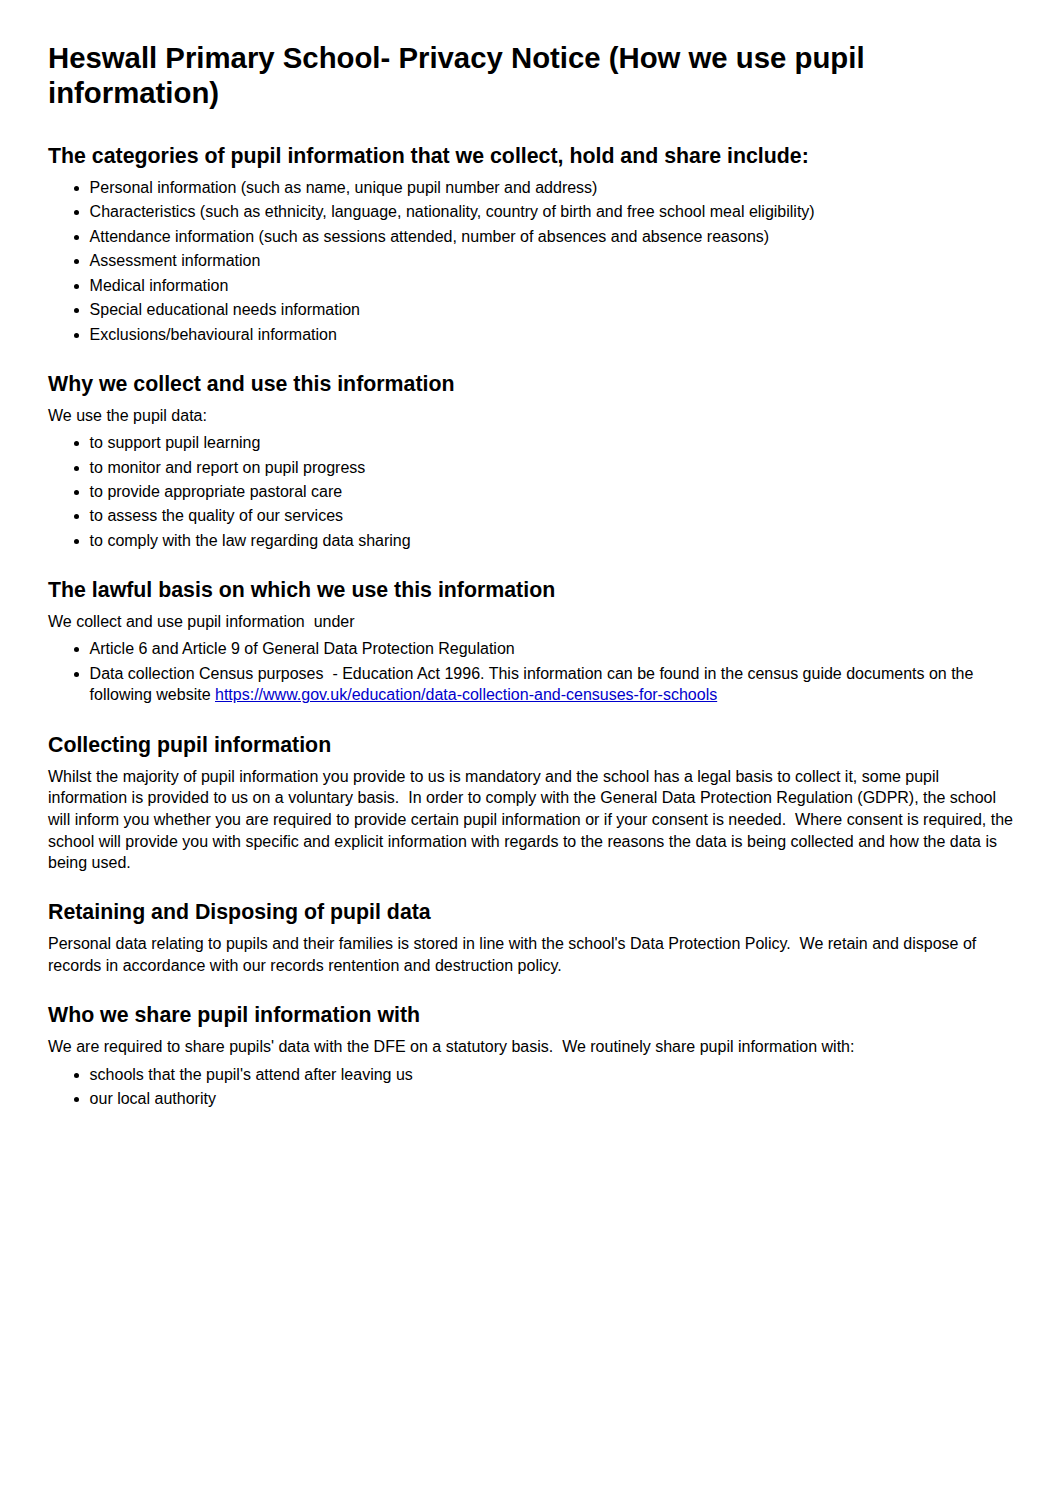Heswall Primary School- Privacy Notice (How we use pupil information)
The categories of pupil information that we collect, hold and share include:
Personal information (such as name, unique pupil number and address)
Characteristics (such as ethnicity, language, nationality, country of birth and free school meal eligibility)
Attendance information (such as sessions attended, number of absences and absence reasons)
Assessment information
Medical information
Special educational needs information
Exclusions/behavioural information
Why we collect and use this information
We use the pupil data:
to support pupil learning
to monitor and report on pupil progress
to provide appropriate pastoral care
to assess the quality of our services
to comply with the law regarding data sharing
The lawful basis on which we use this information
We collect and use pupil information under
Article 6 and Article 9 of General Data Protection Regulation
Data collection Census purposes - Education Act 1996. This information can be found in the census guide documents on the following website https://www.gov.uk/education/data-collection-and-censuses-for-schools
Collecting pupil information
Whilst the majority of pupil information you provide to us is mandatory and the school has a legal basis to collect it, some pupil information is provided to us on a voluntary basis. In order to comply with the General Data Protection Regulation (GDPR), the school will inform you whether you are required to provide certain pupil information or if your consent is needed. Where consent is required, the school will provide you with specific and explicit information with regards to the reasons the data is being collected and how the data is being used.
Retaining and Disposing of pupil data
Personal data relating to pupils and their families is stored in line with the school's Data Protection Policy. We retain and dispose of records in accordance with our records rentention and destruction policy.
Who we share pupil information with
We are required to share pupils' data with the DFE on a statutory basis. We routinely share pupil information with:
schools that the pupil's attend after leaving us
our local authority